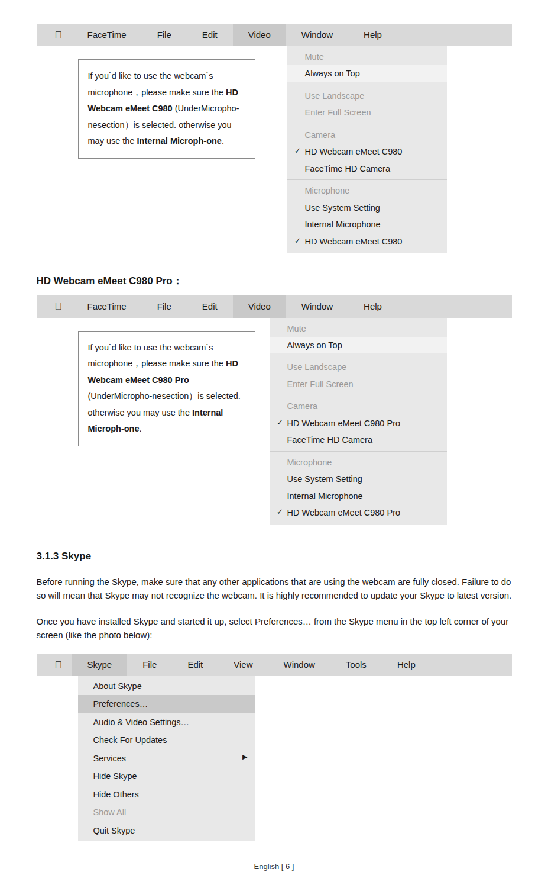
FaceTime
File
Edit
Video
Window
Help
If you`d like to use the webcam`s microphone，please make sure the HD Webcam eMeet C980 (UnderMicropho-nesection）is selected. otherwise you may use the Internal Microph-one.
Mute
Always on Top
Use Landscape
Enter Full Screen
Camera
HD Webcam eMeet C980
FaceTime HD Camera
Microphone
Use System Setting
Internal Microphone
HD Webcam eMeet C980
HD Webcam eMeet C980 Pro：

FaceTime
File
Edit
Video
Window
Help
If you`d like to use the webcam`s microphone，please make sure the HD Webcam eMeet C980 Pro (UnderMicropho-nesection）is selected. otherwise you may use the Internal Microph-one.
Mute
Always on Top
Use Landscape
Enter Full Screen
Camera
HD Webcam eMeet C980 Pro
FaceTime HD Camera
Microphone
Use System Setting
Internal Microphone
HD Webcam eMeet C980 Pro
3.1.3 Skype
Before running the Skype, make sure that any other applications that are using the webcam are fully closed. Failure to do so will mean that Skype may not recognize the webcam. It is highly recommended to update your Skype to latest version.
Once you have installed Skype and started it up, select Preferences… from the Skype menu in the top left corner of your screen (like the photo below):

Skype
File
Edit
View
Window
Tools
Help
About Skype
Preferences…
Audio & Video Settings…
Check For Updates
Services ▶
Hide Skype
Hide Others
Show All
Quit Skype
English [ 6 ]